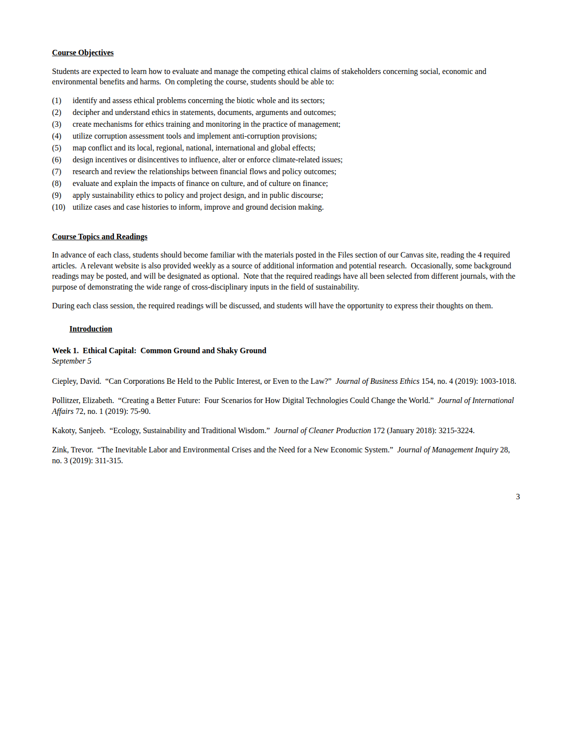Course Objectives
Students are expected to learn how to evaluate and manage the competing ethical claims of stakeholders concerning social, economic and environmental benefits and harms. On completing the course, students should be able to:
(1) identify and assess ethical problems concerning the biotic whole and its sectors;
(2) decipher and understand ethics in statements, documents, arguments and outcomes;
(3) create mechanisms for ethics training and monitoring in the practice of management;
(4) utilize corruption assessment tools and implement anti-corruption provisions;
(5) map conflict and its local, regional, national, international and global effects;
(6) design incentives or disincentives to influence, alter or enforce climate-related issues;
(7) research and review the relationships between financial flows and policy outcomes;
(8) evaluate and explain the impacts of finance on culture, and of culture on finance;
(9) apply sustainability ethics to policy and project design, and in public discourse;
(10) utilize cases and case histories to inform, improve and ground decision making.
Course Topics and Readings
In advance of each class, students should become familiar with the materials posted in the Files section of our Canvas site, reading the 4 required articles. A relevant website is also provided weekly as a source of additional information and potential research. Occasionally, some background readings may be posted, and will be designated as optional. Note that the required readings have all been selected from different journals, with the purpose of demonstrating the wide range of cross-disciplinary inputs in the field of sustainability.
During each class session, the required readings will be discussed, and students will have the opportunity to express their thoughts on them.
Introduction
Week 1. Ethical Capital: Common Ground and Shaky Ground
September 5
Ciepley, David. “Can Corporations Be Held to the Public Interest, or Even to the Law?” Journal of Business Ethics 154, no. 4 (2019): 1003-1018.
Pollitzer, Elizabeth. “Creating a Better Future: Four Scenarios for How Digital Technologies Could Change the World.” Journal of International Affairs 72, no. 1 (2019): 75-90.
Kakoty, Sanjeeb. “Ecology, Sustainability and Traditional Wisdom.” Journal of Cleaner Production 172 (January 2018): 3215-3224.
Zink, Trevor. “The Inevitable Labor and Environmental Crises and the Need for a New Economic System.” Journal of Management Inquiry 28, no. 3 (2019): 311-315.
3